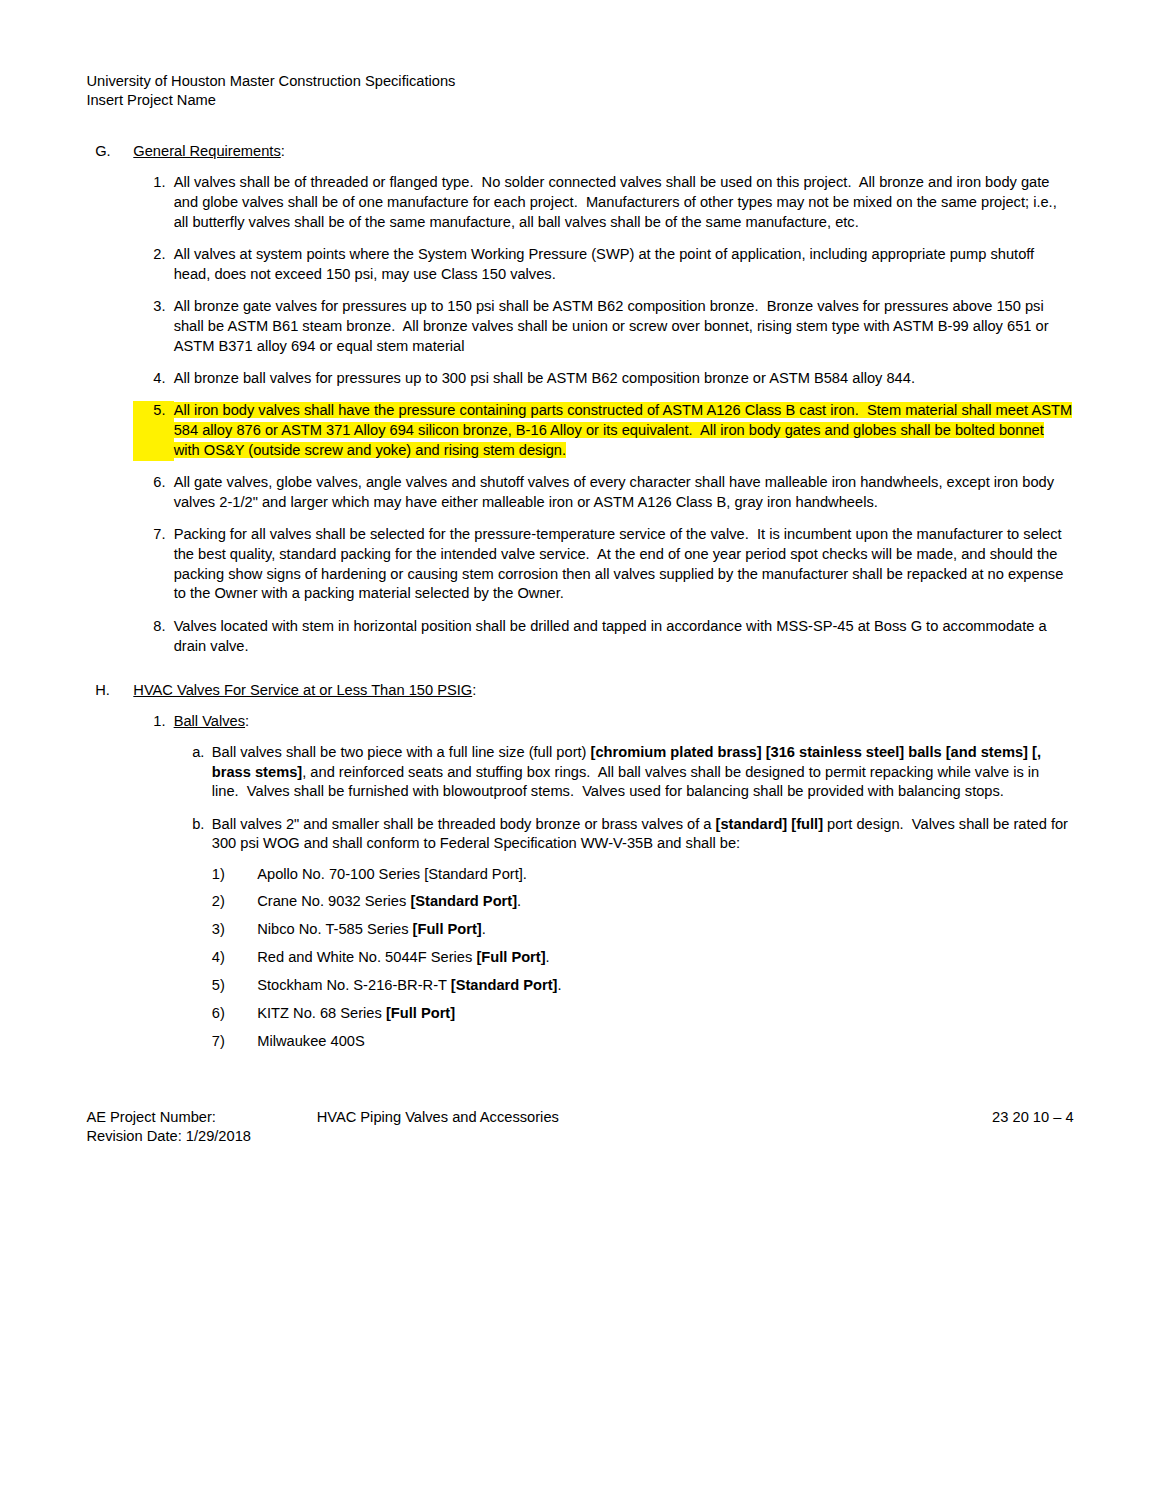University of Houston Master Construction Specifications
Insert Project Name
G.
General Requirements:
1.
All valves shall be of threaded or flanged type. No solder connected valves shall be used on this project. All bronze and iron body gate and globe valves shall be of one manufacture for each project. Manufacturers of other types may not be mixed on the same project; i.e., all butterfly valves shall be of the same manufacture, all ball valves shall be of the same manufacture, etc.
2.
All valves at system points where the System Working Pressure (SWP) at the point of application, including appropriate pump shutoff head, does not exceed 150 psi, may use Class 150 valves.
3.
All bronze gate valves for pressures up to 150 psi shall be ASTM B62 composition bronze. Bronze valves for pressures above 150 psi shall be ASTM B61 steam bronze. All bronze valves shall be union or screw over bonnet, rising stem type with ASTM B-99 alloy 651 or ASTM B371 alloy 694 or equal stem material
4.
All bronze ball valves for pressures up to 300 psi shall be ASTM B62 composition bronze or ASTM B584 alloy 844.
5.
All iron body valves shall have the pressure containing parts constructed of ASTM A126 Class B cast iron. Stem material shall meet ASTM 584 alloy 876 or ASTM 371 Alloy 694 silicon bronze, B-16 Alloy or its equivalent. All iron body gates and globes shall be bolted bonnet with OS&Y (outside screw and yoke) and rising stem design.
6.
All gate valves, globe valves, angle valves and shutoff valves of every character shall have malleable iron handwheels, except iron body valves 2-1/2" and larger which may have either malleable iron or ASTM A126 Class B, gray iron handwheels.
7.
Packing for all valves shall be selected for the pressure-temperature service of the valve. It is incumbent upon the manufacturer to select the best quality, standard packing for the intended valve service. At the end of one year period spot checks will be made, and should the packing show signs of hardening or causing stem corrosion then all valves supplied by the manufacturer shall be repacked at no expense to the Owner with a packing material selected by the Owner.
8.
Valves located with stem in horizontal position shall be drilled and tapped in accordance with MSS-SP-45 at Boss G to accommodate a drain valve.
H.
HVAC Valves For Service at or Less Than 150 PSIG:
1.
Ball Valves:
a.
Ball valves shall be two piece with a full line size (full port) [chromium plated brass] [316 stainless steel] balls [and stems] [, brass stems], and reinforced seats and stuffing box rings. All ball valves shall be designed to permit repacking while valve is in line. Valves shall be furnished with blowoutproof stems. Valves used for balancing shall be provided with balancing stops.
b.
Ball valves 2" and smaller shall be threaded body bronze or brass valves of a [standard] [full] port design. Valves shall be rated for 300 psi WOG and shall conform to Federal Specification WW-V-35B and shall be:
1)
Apollo No. 70-100 Series [Standard Port].
2)
Crane No. 9032 Series [Standard Port].
3)
Nibco No. T-585 Series [Full Port].
4)
Red and White No. 5044F Series [Full Port].
5)
Stockham No. S-216-BR-R-T [Standard Port].
6)
KITZ No. 68 Series [Full Port]
7)
Milwaukee 400S
AE Project Number:
Revision Date: 1/29/2018
HVAC Piping Valves and Accessories
23 20 10 – 4